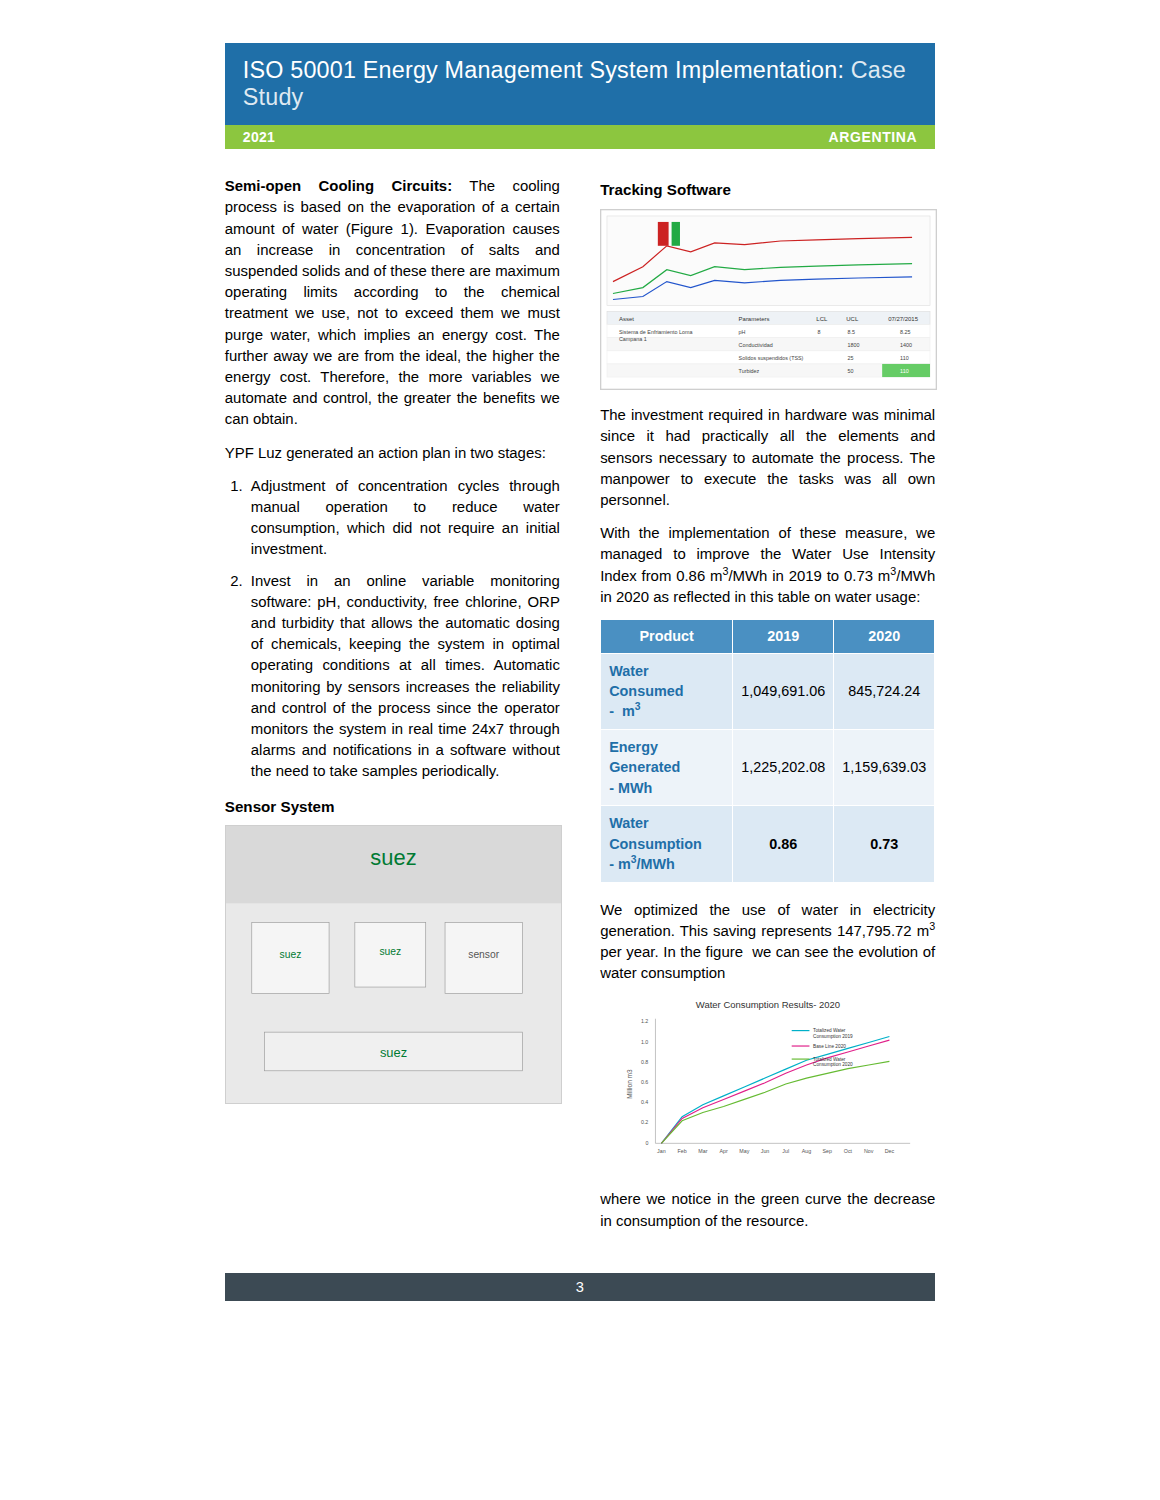ISO 50001 Energy Management System Implementation: Case Study
2021 ARGENTINA
Semi-open Cooling Circuits: The cooling process is based on the evaporation of a certain amount of water (Figure 1). Evaporation causes an increase in concentration of salts and suspended solids and of these there are maximum operating limits according to the chemical treatment we use, not to exceed them we must purge water, which implies an energy cost. The further away we are from the ideal, the higher the energy cost. Therefore, the more variables we automate and control, the greater the benefits we can obtain.
YPF Luz generated an action plan in two stages:
Adjustment of concentration cycles through manual operation to reduce water consumption, which did not require an initial investment.
Invest in an online variable monitoring software: pH, conductivity, free chlorine, ORP and turbidity that allows the automatic dosing of chemicals, keeping the system in optimal operating conditions at all times. Automatic monitoring by sensors increases the reliability and control of the process since the operator monitors the system in real time 24x7 through alarms and notifications in a software without the need to take samples periodically.
Sensor System
Tracking Software
The investment required in hardware was minimal since it had practically all the elements and sensors necessary to automate the process. The manpower to execute the tasks was all own personnel.
With the implementation of these measure, we managed to improve the Water Use Intensity Index from 0.86 m3/MWh in 2019 to 0.73 m3/MWh in 2020 as reflected in this table on water usage:
| Product | 2019 | 2020 |
| --- | --- | --- |
| Water Consumed - m 3 | 1,049,691.06 | 845,724.24 |
| Energy Generated - MWh | 1,225,202.08 | 1,159,639.03 |
| Water Consumption - m 3 /MWh | 0.86 | 0.73 |
We optimized the use of water in electricity generation. This saving represents 147,795.72 m3 per year. In the figure we can see the evolution of water consumption
where we notice in the green curve the decrease in consumption of the resource.
3